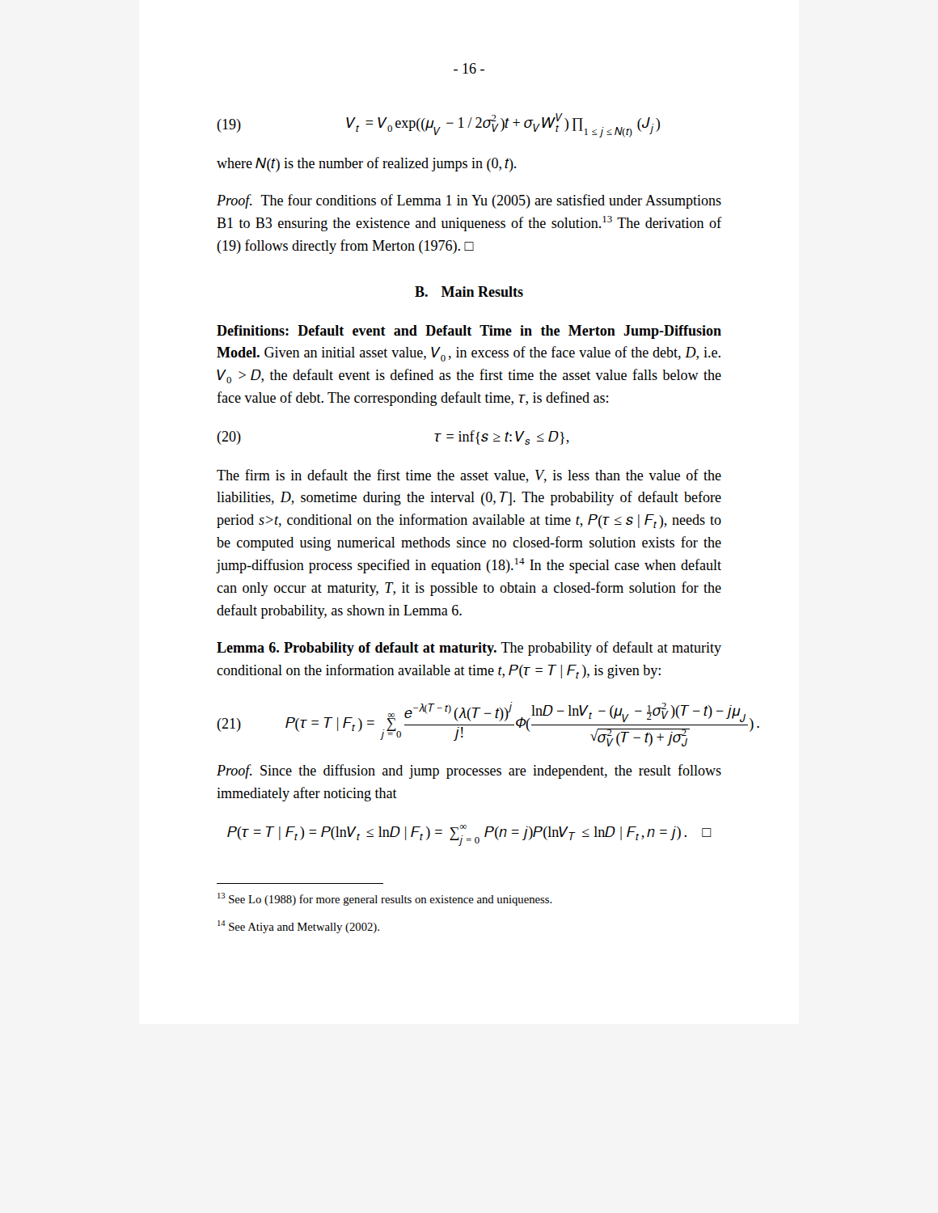- 16 -
(19)
Vt = V0 exp ⁡ ( ( μV − 1/2 σV2 ) t + σV WtV ) ∏ 1≤j≤N(t) ( Jj )
where N(t) is the number of realized jumps in (0,t).
Proof. The four conditions of Lemma 1 in Yu (2005) are satisfied under Assumptions B1 to B3 ensuring the existence and uniqueness of the solution.13 The derivation of (19) follows directly from Merton (1976). □
B. Main Results
Definitions: Default event and Default Time in the Merton Jump-Diffusion Model. Given an initial asset value, V0, in excess of the face value of the debt, D, i.e. V0>D, the default event is defined as the first time the asset value falls below the face value of debt. The corresponding default time, τ, is defined as:
(20)
τ = inf ⁡ { s≥t : Vs ≤ D } ,
The firm is in default the first time the asset value, V, is less than the value of the liabilities, D, sometime during the interval (0,T]. The probability of default before period s>t, conditional on the information available at time t, P(τ≤s|Ft), needs to be computed using numerical methods since no closed-form solution exists for the jump-diffusion process specified in equation (18).14 In the special case when default can only occur at maturity, T, it is possible to obtain a closed-form solution for the default probability, as shown in Lemma 6.
Lemma 6. Probability of default at maturity. The probability of default at maturity conditional on the information available at time t, P(τ=T|Ft), is given by:
(21)
P(τ=T|Ft) = ∑ j=0 ∞ e−λ(T−t) (λ(T−t)) j j! Φ ( ln⁡D − ln⁡Vt − ( μV − 12 σV2 ) (T−t) − jμJ σV2 (T−t) + j σJ2 ) .
Proof. Since the diffusion and jump processes are independent, the result follows immediately after noticing that
P (τ=T|Ft) = P(ln⁡Vt≤ln⁡D|Ft) = ∑ j=0 ∞ P(n=j) P(ln⁡VT≤ln⁡D|Ft,n=j) . □
13 See Lo (1988) for more general results on existence and uniqueness.
14 See Atiya and Metwally (2002).